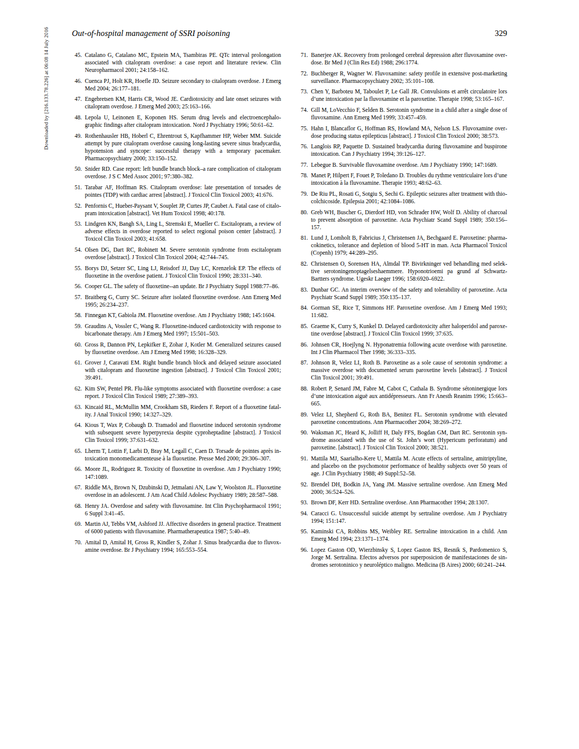Downloaded by [216.133.78.226] at 06:08 14 July 2016
Out-of-hospital management of SSRI poisoning
329
45. Catalano G, Catalano MC, Epstein MA, Tsambiras PE. QTc interval prolongation associated with citalopram overdose: a case report and literature review. Clin Neuropharmacol 2001; 24:158–162.
46. Cuenca PJ, Holt KR, Hoefle JD. Seizure secondary to citalopram overdose. J Emerg Med 2004; 26:177–181.
47. Engebretsen KM, Harris CR, Wood JE. Cardiotoxicity and late onset seizures with citalopram overdose. J Emerg Med 2003; 25:163–166.
48. Lepola U, Leinonen E, Koponen HS. Serum drug levels and electroencephalographic findings after citalopram intoxication. Nord J Psychiatry 1996; 50:61–62.
49. Rothenhausler HB, Hoberl C, Ehrentrout S, Kapfhammer HP, Weber MM. Suicide attempt by pure citalopram overdose causing long-lasting severe sinus bradycardia, hypotension and syncope: successful therapy with a temporary pacemaker. Pharmacopsychiatry 2000; 33:150–152.
50. Snider RD. Case report: left bundle branch block–a rare complication of citalopram overdose. J S C Med Assoc 2001; 97:380–382.
51. Tarabar AF, Hoffman RS. Citalopram overdose: late presentation of torsades de pointes (TDP) with cardiac arrest [abstract]. J Toxicol Clin Toxicol 2003; 41:676.
52. Penfornis C, Hueber-Paysant V, Souplet JP, Curtes JP, Caubet A. Fatal case of citalopram intoxication [abstract]. Vet Hum Toxicol 1998; 40:178.
53. Lindgren KN, Bangh SA, Ling L, Stremski E, Mueller C. Escitalopram, a review of adverse effects in overdose reported to select regional poison center [abstract]. J Toxicol Clin Toxicol 2003; 41:658.
54. Olsen DG, Dart RC, Robinett M. Severe serotonin syndrome from escitalopram overdose [abstract]. J Toxicol Clin Toxicol 2004; 42:744–745.
55. Borys DJ, Setzer SC, Ling LJ, Reisdorf JJ, Day LC, Krenzelok EP. The effects of fluoxetine in the overdose patient. J Toxicol Clin Toxicol 1990; 28:331–340.
56. Cooper GL. The safety of fluoxetine--an update. Br J Psychiatry Suppl 1988:77–86.
57. Braitberg G, Curry SC. Seizure after isolated fluoxetine overdose. Ann Emerg Med 1995; 26:234–237.
58. Finnegan KT, Gabiola JM. Fluoxetine overdose. Am J Psychiatry 1988; 145:1604.
59. Graudins A, Vossler C, Wang R. Fluoxetine-induced cardiotoxicity with response to bicarbonate therapy. Am J Emerg Med 1997; 15:501–503.
60. Gross R, Dannon PN, Lepkifker E, Zohar J, Kotler M. Generalized seizures caused by fluoxetine overdose. Am J Emerg Med 1998; 16:328–329.
61. Grover J, Caravati EM. Right bundle branch block and delayed seizure associated with citalopram and fluoxetine ingestion [abstract]. J Toxicol Clin Toxicol 2001; 39:491.
62. Kim SW, Pentel PR. Flu-like symptoms associated with fluoxetine overdose: a case report. J Toxicol Clin Toxicol 1989; 27:389–393.
63. Kincaid RL, McMullin MM, Crookham SB, Rieders F. Report of a fluoxetine fatality. J Anal Toxicol 1990; 14:327–329.
64. Kious T, Wax P, Cobaugh D. Tramadol and fluoxetine induced serotonin syndrome with subsequent severe hyperpyrexia despite cyproheptadine [abstract]. J Toxicol Clin Toxicol 1999; 37:631–632.
65. Lherm T, Lottin F, Larbi D, Bray M, Legall C, Caen D. Torsade de pointes après intoxication monomedicamenteuse à la fluoxetine. Presse Med 2000; 29:306–307.
66. Moore JL, Rodriguez R. Toxicity of fluoxetine in overdose. Am J Psychiatry 1990; 147:1089.
67. Riddle MA, Brown N, Dzubinski D, Jetmalani AN, Law Y, Woolston JL. Fluoxetine overdose in an adolescent. J Am Acad Child Adolesc Psychiatry 1989; 28:587–588.
68. Henry JA. Overdose and safety with fluvoxamine. Int Clin Psychopharmacol 1991; 6 Suppl 3:41–45.
69. Martin AJ, Tebbs VM, Ashford JJ. Affective disorders in general practice. Treatment of 6000 patients with fluvoxamine. Pharmatherapeutica 1987; 5:40–49.
70. Amital D, Amital H, Gross R, Kindler S, Zohar J. Sinus bradycardia due to fluvoxamine overdose. Br J Psychiatry 1994; 165:553–554.
71. Banerjee AK. Recovery from prolonged cerebral depression after fluvoxamine overdose. Br Med J (Clin Res Ed) 1988; 296:1774.
72. Buchberger R, Wagner W. Fluvoxamine: safety profile in extensive post-marketing surveillance. Pharmacopsychiatry 2002; 35:101–108.
73. Chen Y, Barboteu M, Taboulet P, Le Gall JR. Convulsions et arrêt circulatoire lors d’une intoxication par la fluvoxamine et la paroxetine. Therapie 1998; 53:165–167.
74. Gill M, LoVecchio F, Selden B. Serotonin syndrome in a child after a single dose of fluvoxamine. Ann Emerg Med 1999; 33:457–459.
75. Hahn I, Blancaflor G, Hoffman RS, Howland MA, Nelson LS. Fluvoxamine overdose producing status epilepticus [abstract]. J Toxicol Clin Toxicol 2000; 38:573.
76. Langlois RP, Paquette D. Sustained bradycardia during fluvoxamine and buspirone intoxication. Can J Psychiatry 1994; 39:126–127.
77. Lebegue B. Survivable fluvoxamine overdose. Am J Psychiatry 1990; 147:1689.
78. Manet P, Hilpert F, Fouet P, Toledano D. Troubles du rythme ventriculaire lors d’une intoxication à la fluvoxamine. Therapie 1993; 48:62–63.
79. De Riu PL, Rosati G, Sotgiu S, Sechi G. Epileptic seizures after treatment with thiocolchicoside. Epilepsia 2001; 42:1084–1086.
80. Greb WH, Buscher G, Dierdorf HD, von Schrader HW, Wolf D. Ability of charcoal to prevent absorption of paroxetine. Acta Psychiatr Scand Suppl 1989; 350:156–157.
81. Lund J, Lomholt B, Fabricius J, Christensen JA, Bechgaard E. Paroxetine: pharmacokinetics, tolerance and depletion of blood 5-HT in man. Acta Pharmacol Toxicol (Copenh) 1979; 44:289–295.
82. Christensen O, Sorensen HA, Almdal TP. Bivirkninger ved behandling med selektive serotoningenoptagelseshaemmere. Hyponotrioemi pa grund af Schwartz-Bartters syndrome. Ugeskr Laeger 1996; 158:6920–6922.
83. Dunbar GC. An interim overview of the safety and tolerability of paroxetine. Acta Psychiatr Scand Suppl 1989; 350:135–137.
84. Gorman SE, Rice T, Simmons HF. Paroxetine overdose. Am J Emerg Med 1993; 11:682.
85. Graeme K, Curry S, Kunkel D. Delayed cardiotoxicity after haloperidol and paroxetine overdose [abstract]. J Toxicol Clin Toxicol 1999; 37:635.
86. Johnsen CR, Hoejlyng N. Hyponatremia following acute overdose with paroxetine. Int J Clin Pharmacol Ther 1998; 36:333–335.
87. Johnson R, Velez LI, Roth B. Paroxetine as a sole cause of serotonin syndrome: a massive overdose with documented serum paroxetine levels [abstract]. J Toxicol Clin Toxicol 2001; 39:491.
88. Robert P, Senard JM, Fabre M, Cabot C, Cathala B. Syndrome sétoninergique lors d’une intoxication aiguë aux antidépresseurs. Ann Fr Anesth Reanim 1996; 15:663–665.
89. Velez LI, Shepherd G, Roth BA, Benitez FL. Serotonin syndrome with elevated paroxetine concentrations. Ann Pharmacother 2004; 38:269–272.
90. Waksman JC, Heard K, Jolliff H, Daly FFS, Bogdan GM, Dart RC. Serotonin syndrome associated with the use of St. John’s wort (Hypericum perforatum) and paroxetine. [abstract]. J Toxicol Clin Toxicol 2000; 38:521.
91. Mattila MJ, Saarialho-Kere U, Mattila M. Acute effects of sertraline, amitriptyline, and placebo on the psychomotor performance of healthy subjects over 50 years of age. J Clin Psychiatry 1988; 49 Suppl:52–58.
92. Brendel DH, Bodkin JA, Yang JM. Massive sertraline overdose. Ann Emerg Med 2000; 36:524–526.
93. Brown DF, Kerr HD. Sertraline overdose. Ann Pharmacother 1994; 28:1307.
94. Caracci G. Unsuccessful suicide attempt by sertraline overdose. Am J Psychiatry 1994; 151:147.
95. Kaminski CA, Robbins MS, Weibley RE. Sertraline intoxication in a child. Ann Emerg Med 1994; 23:1371–1374.
96. Lopez Gaston OD, Wierzbinsky S, Lopez Gaston RS, Resnik S, Pardomenico S, Jorge M. Sertralina. Efectos adversos por superposicion de manifestaciones de sindromes serotoninico y neuroléptico maligno. Medicina (B Aires) 2000; 60:241–244.